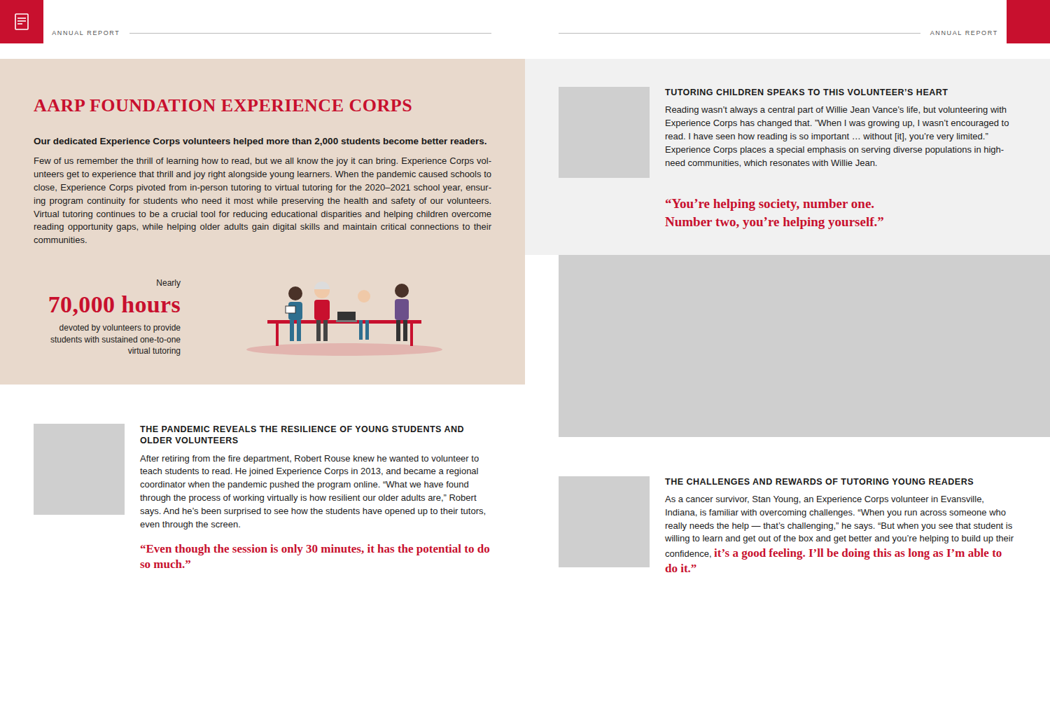16 Annual Report
AARP FOUNDATION EXPERIENCE CORPS
Our dedicated Experience Corps volunteers helped more than 2,000 students become better readers.
Few of us remember the thrill of learning how to read, but we all know the joy it can bring. Experience Corps volunteers get to experience that thrill and joy right alongside young learners. When the pandemic caused schools to close, Experience Corps pivoted from in-person tutoring to virtual tutoring for the 2020–2021 school year, ensuring program continuity for students who need it most while preserving the health and safety of our volunteers. Virtual tutoring continues to be a crucial tool for reducing educational disparities and helping children overcome reading opportunity gaps, while helping older adults gain digital skills and maintain critical connections to their communities.
Nearly 70,000 hours devoted by volunteers to provide students with sustained one-to-one virtual tutoring
The pandemic reveals the resilience of young students and older volunteers
After retiring from the fire department, Robert Rouse knew he wanted to volunteer to teach students to read. He joined Experience Corps in 2013, and became a regional coordinator when the pandemic pushed the program online. “What we have found through the process of working virtually is how resilient our older adults are,” Robert says. And he’s been surprised to see how the students have opened up to their tutors, even through the screen.
“Even though the session is only 30 minutes, it has the potential to do so much.”
Annual Report 17
Tutoring children speaks to this volunteer’s heart
Reading wasn’t always a central part of Willie Jean Vance’s life, but volunteering with Experience Corps has changed that. ”When I was growing up, I wasn’t encouraged to read. I have seen how reading is so important … without [it], you’re very limited.” Experience Corps places a special emphasis on serving diverse populations in high-need communities, which resonates with Willie Jean.
“You’re helping society, number one.
Number two, you’re helping yourself.”
The challenges and rewards of tutoring young readers
As a cancer survivor, Stan Young, an Experience Corps volunteer in Evansville, Indiana, is familiar with overcoming challenges. “When you run across someone who really needs the help — that’s challenging,” he says. “But when you see that student is willing to learn and get out of the box and get better and you’re helping to build up their confidence, it’s a good feeling. I’ll be doing this as long as I’m able to do it.”